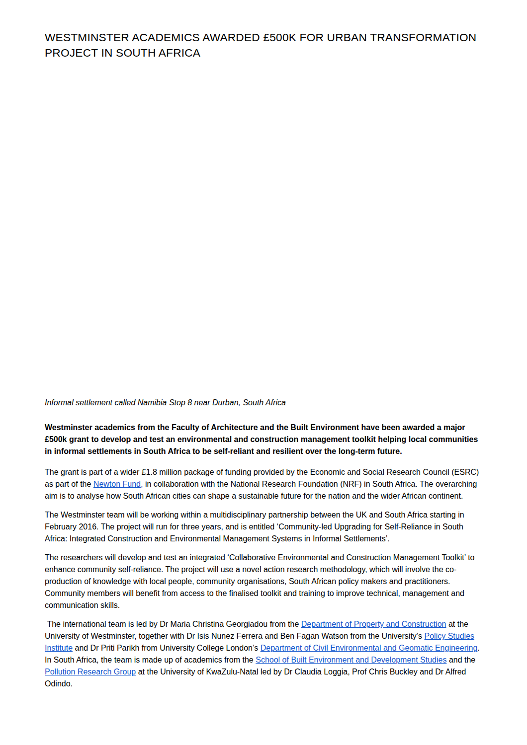Westminster academics awarded £500k for urban transformation project in South Africa
Informal settlement called Namibia Stop 8 near Durban, South Africa
Westminster academics from the Faculty of Architecture and the Built Environment have been awarded a major £500k grant to develop and test an environmental and construction management toolkit helping local communities in informal settlements in South Africa to be self-reliant and resilient over the long-term future.
The grant is part of a wider £1.8 million package of funding provided by the Economic and Social Research Council (ESRC) as part of the Newton Fund, in collaboration with the National Research Foundation (NRF) in South Africa. The overarching aim is to analyse how South African cities can shape a sustainable future for the nation and the wider African continent.
The Westminster team will be working within a multidisciplinary partnership between the UK and South Africa starting in February 2016. The project will run for three years, and is entitled ‘Community-led Upgrading for Self-Reliance in South Africa: Integrated Construction and Environmental Management Systems in Informal Settlements’.
The researchers will develop and test an integrated ‘Collaborative Environmental and Construction Management Toolkit’ to enhance community self-reliance. The project will use a novel action research methodology, which will involve the co-production of knowledge with local people, community organisations, South African policy makers and practitioners. Community members will benefit from access to the finalised toolkit and training to improve technical, management and communication skills.
The international team is led by Dr Maria Christina Georgiadou from the Department of Property and Construction at the University of Westminster, together with Dr Isis Nunez Ferrera and Ben Fagan Watson from the University’s Policy Studies Institute and Dr Priti Parikh from University College London’s Department of Civil Environmental and Geomatic Engineering. In South Africa, the team is made up of academics from the School of Built Environment and Development Studies and the Pollution Research Group at the University of KwaZulu-Natal led by Dr Claudia Loggia, Prof Chris Buckley and Dr Alfred Odindo.